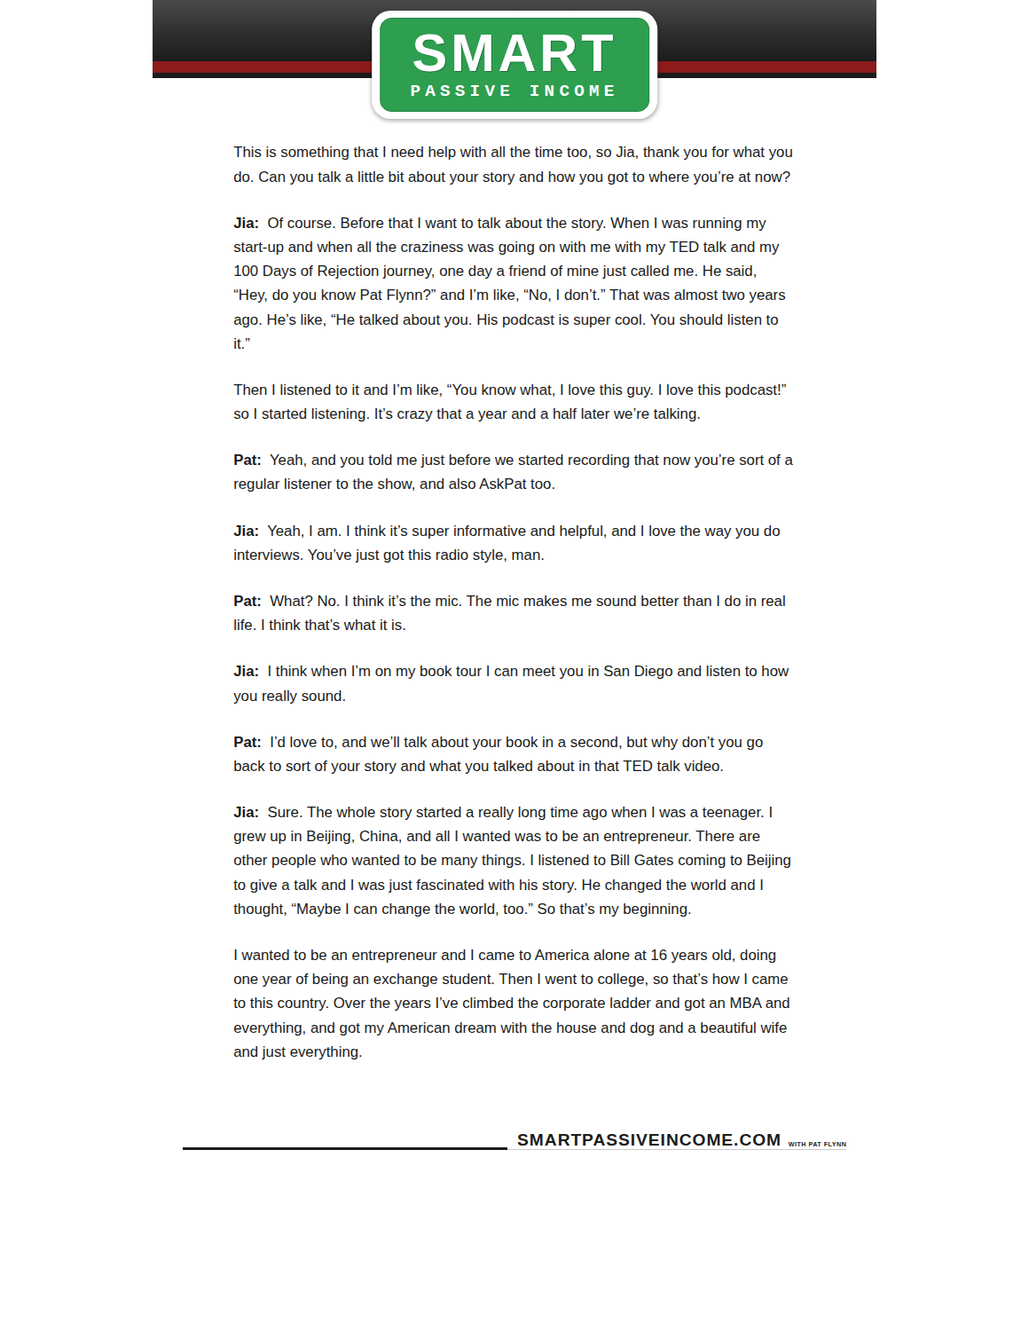SMART
PASSIVE INCOME
This is something that I need help with all the time too, so Jia, thank you for what you do. Can you talk a little bit about your story and how you got to where you’re at now?
Jia: Of course. Before that I want to talk about the story. When I was running my start-up and when all the craziness was going on with me with my TED talk and my 100 Days of Rejection journey, one day a friend of mine just called me. He said, “Hey, do you know Pat Flynn?” and I’m like, “No, I don’t.” That was almost two years ago. He’s like, “He talked about you. His podcast is super cool. You should listen to it.”
Then I listened to it and I’m like, “You know what, I love this guy. I love this podcast!” so I started listening. It’s crazy that a year and a half later we’re talking.
Pat: Yeah, and you told me just before we started recording that now you’re sort of a regular listener to the show, and also AskPat too.
Jia: Yeah, I am. I think it’s super informative and helpful, and I love the way you do interviews. You’ve just got this radio style, man.
Pat: What? No. I think it’s the mic. The mic makes me sound better than I do in real life. I think that’s what it is.
Jia: I think when I’m on my book tour I can meet you in San Diego and listen to how you really sound.
Pat: I’d love to, and we’ll talk about your book in a second, but why don’t you go back to sort of your story and what you talked about in that TED talk video.
Jia: Sure. The whole story started a really long time ago when I was a teenager. I grew up in Beijing, China, and all I wanted was to be an entrepreneur. There are other people who wanted to be many things. I listened to Bill Gates coming to Beijing to give a talk and I was just fascinated with his story. He changed the world and I thought, “Maybe I can change the world, too.” So that’s my beginning.
I wanted to be an entrepreneur and I came to America alone at 16 years old, doing one year of being an exchange student. Then I went to college, so that’s how I came to this country. Over the years I’ve climbed the corporate ladder and got an MBA and everything, and got my American dream with the house and dog and a beautiful wife and just everything.
SMARTPASSIVEINCOME.COM WITH PAT FLYNN